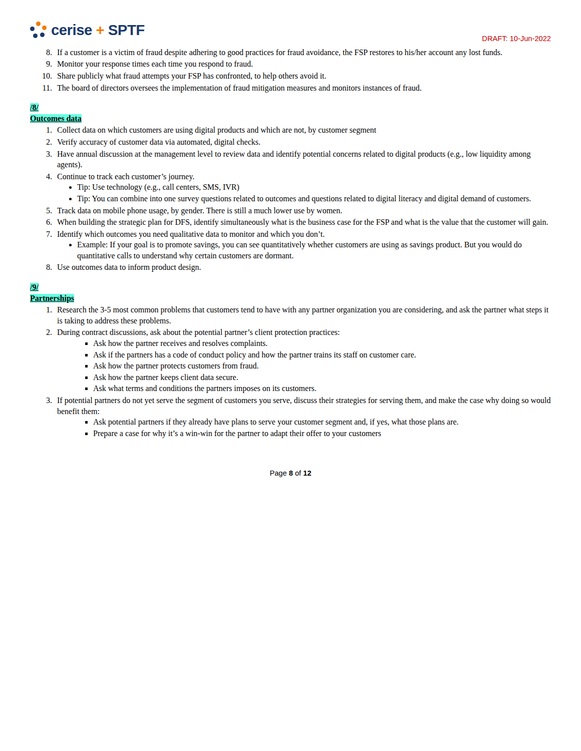cerise + SPTF
DRAFT: 10-Jun-2022
If a customer is a victim of fraud despite adhering to good practices for fraud avoidance, the FSP restores to his/her account any lost funds.
Monitor your response times each time you respond to fraud.
Share publicly what fraud attempts your FSP has confronted, to help others avoid it.
The board of directors oversees the implementation of fraud mitigation measures and monitors instances of fraud.
/8/
Outcomes data
Collect data on which customers are using digital products and which are not, by customer segment
Verify accuracy of customer data via automated, digital checks.
Have annual discussion at the management level to review data and identify potential concerns related to digital products (e.g., low liquidity among agents).
Continue to track each customer’s journey.
Tip: Use technology (e.g., call centers, SMS, IVR)
Tip: You can combine into one survey questions related to outcomes and questions related to digital literacy and digital demand of customers.
Track data on mobile phone usage, by gender. There is still a much lower use by women.
When building the strategic plan for DFS, identify simultaneously what is the business case for the FSP and what is the value that the customer will gain.
Identify which outcomes you need qualitative data to monitor and which you don’t.
Example: If your goal is to promote savings, you can see quantitatively whether customers are using as savings product. But you would do quantitative calls to understand why certain customers are dormant.
Use outcomes data to inform product design.
/9/
Partnerships
Research the 3-5 most common problems that customers tend to have with any partner organization you are considering, and ask the partner what steps it is taking to address these problems.
During contract discussions, ask about the potential partner’s client protection practices:
Ask how the partner receives and resolves complaints.
Ask if the partners has a code of conduct policy and how the partner trains its staff on customer care.
Ask how the partner protects customers from fraud.
Ask how the partner keeps client data secure.
Ask what terms and conditions the partners imposes on its customers.
If potential partners do not yet serve the segment of customers you serve, discuss their strategies for serving them, and make the case why doing so would benefit them:
Ask potential partners if they already have plans to serve your customer segment and, if yes, what those plans are.
Prepare a case for why it’s a win-win for the partner to adapt their offer to your customers
Page 8 of 12